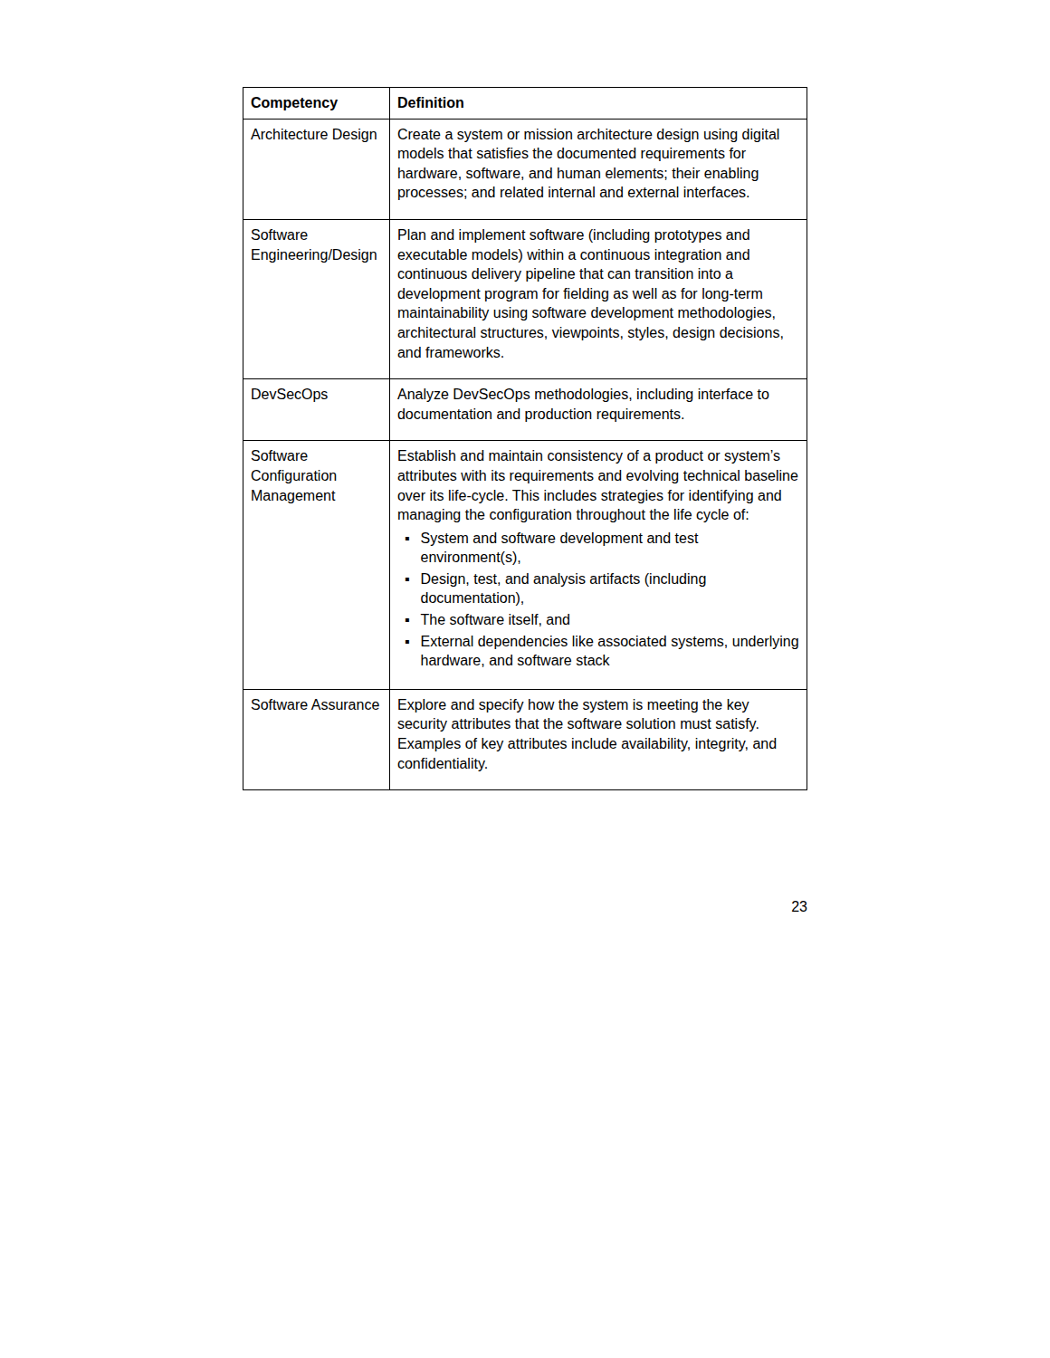| Competency | Definition |
| --- | --- |
| Architecture Design | Create a system or mission architecture design using digital models that satisfies the documented requirements for hardware, software, and human elements; their enabling processes; and related internal and external interfaces. |
| Software Engineering/Design | Plan and implement software (including prototypes and executable models) within a continuous integration and continuous delivery pipeline that can transition into a development program for fielding as well as for long-term maintainability using software development methodologies, architectural structures, viewpoints, styles, design decisions, and frameworks. |
| DevSecOps | Analyze DevSecOps methodologies, including interface to documentation and production requirements. |
| Software Configuration Management | Establish and maintain consistency of a product or system’s attributes with its requirements and evolving technical baseline over its life-cycle. This includes strategies for identifying and managing the configuration throughout the life cycle of: System and software development and test environment(s), Design, test, and analysis artifacts (including documentation), The software itself, and External dependencies like associated systems, underlying hardware, and software stack |
| Software Assurance | Explore and specify how the system is meeting the key security attributes that the software solution must satisfy. Examples of key attributes include availability, integrity, and confidentiality. |
23